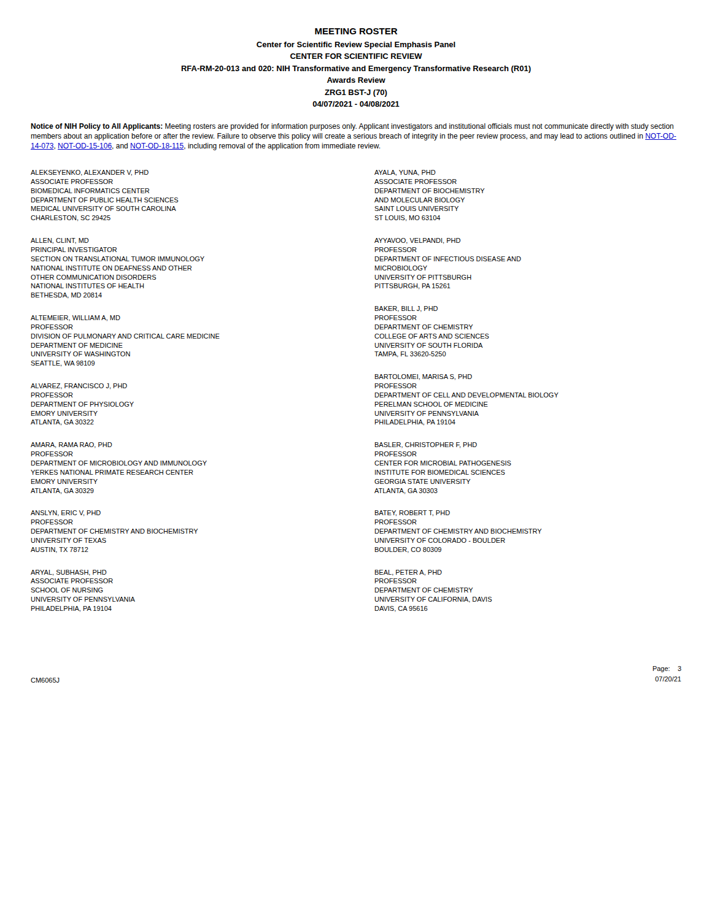MEETING ROSTER
Center for Scientific Review Special Emphasis Panel
CENTER FOR SCIENTIFIC REVIEW
RFA-RM-20-013 and 020: NIH Transformative and Emergency Transformative Research (R01)
Awards Review
ZRG1 BST-J (70)
04/07/2021 - 04/08/2021
Notice of NIH Policy to All Applicants: Meeting rosters are provided for information purposes only. Applicant investigators and institutional officials must not communicate directly with study section members about an application before or after the review. Failure to observe this policy will create a serious breach of integrity in the peer review process, and may lead to actions outlined in NOT-OD-14-073, NOT-OD-15-106, and NOT-OD-18-115, including removal of the application from immediate review.
ALEKSEYENKO, ALEXANDER V, PHD
ASSOCIATE PROFESSOR
BIOMEDICAL INFORMATICS CENTER
DEPARTMENT OF PUBLIC HEALTH SCIENCES
MEDICAL UNIVERSITY OF SOUTH CAROLINA
CHARLESTON, SC 29425
ALLEN, CLINT, MD
PRINCIPAL INVESTIGATOR
SECTION ON TRANSLATIONAL TUMOR IMMUNOLOGY
NATIONAL INSTITUTE ON DEAFNESS AND OTHER
OTHER COMMUNICATION DISORDERS
NATIONAL INSTITUTES OF HEALTH
BETHESDA, MD 20814
ALTEMEIER, WILLIAM A, MD
PROFESSOR
DIVISION OF PULMONARY AND CRITICAL CARE MEDICINE
DEPARTMENT OF MEDICINE
UNIVERSITY OF WASHINGTON
SEATTLE, WA 98109
ALVAREZ, FRANCISCO J, PHD
PROFESSOR
DEPARTMENT OF PHYSIOLOGY
EMORY UNIVERSITY
ATLANTA, GA 30322
AMARA, RAMA RAO, PHD
PROFESSOR
DEPARTMENT OF MICROBIOLOGY AND IMMUNOLOGY
YERKES NATIONAL PRIMATE RESEARCH CENTER
EMORY UNIVERSITY
ATLANTA, GA 30329
ANSLYN, ERIC V, PHD
PROFESSOR
DEPARTMENT OF CHEMISTRY AND BIOCHEMISTRY
UNIVERSITY OF TEXAS
AUSTIN, TX 78712
ARYAL, SUBHASH, PHD
ASSOCIATE PROFESSOR
SCHOOL OF NURSING
UNIVERSITY OF PENNSYLVANIA
PHILADELPHIA, PA 19104
AYALA, YUNA, PHD
ASSOCIATE PROFESSOR
DEPARTMENT OF BIOCHEMISTRY
AND MOLECULAR BIOLOGY
SAINT LOUIS UNIVERSITY
ST LOUIS, MO 63104
AYYAVOO, VELPANDI, PHD
PROFESSOR
DEPARTMENT OF INFECTIOUS DISEASE AND
MICROBIOLOGY
UNIVERSITY OF PITTSBURGH
PITTSBURGH, PA 15261
BAKER, BILL J, PHD
PROFESSOR
DEPARTMENT OF CHEMISTRY
COLLEGE OF ARTS AND SCIENCES
UNIVERSITY OF SOUTH FLORIDA
TAMPA, FL 33620-5250
BARTOLOMEI, MARISA S, PHD
PROFESSOR
DEPARTMENT OF CELL AND DEVELOPMENTAL BIOLOGY
PERELMAN SCHOOL OF MEDICINE
UNIVERSITY OF PENNSYLVANIA
PHILADELPHIA, PA 19104
BASLER, CHRISTOPHER F, PHD
PROFESSOR
CENTER FOR MICROBIAL PATHOGENESIS
INSTITUTE FOR BIOMEDICAL SCIENCES
GEORGIA STATE UNIVERSITY
ATLANTA, GA 30303
BATEY, ROBERT T, PHD
PROFESSOR
DEPARTMENT OF CHEMISTRY AND BIOCHEMISTRY
UNIVERSITY OF COLORADO - BOULDER
BOULDER, CO 80309
BEAL, PETER A, PHD
PROFESSOR
DEPARTMENT OF CHEMISTRY
UNIVERSITY OF CALIFORNIA, DAVIS
DAVIS, CA 95616
CM6065J
Page: 3
07/20/21